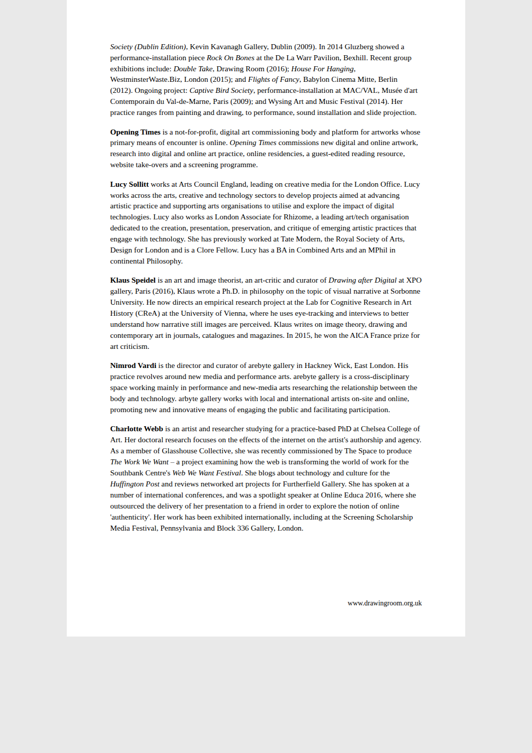Society (Dublin Edition), Kevin Kavanagh Gallery, Dublin (2009). In 2014 Gluzberg showed a performance-installation piece Rock On Bones at the De La Warr Pavilion, Bexhill. Recent group exhibitions include: Double Take, Drawing Room (2016); House For Hanging, WestminsterWaste.Biz, London (2015); and Flights of Fancy, Babylon Cinema Mitte, Berlin (2012). Ongoing project: Captive Bird Society, performance-installation at MAC/VAL, Musée d'art Contemporain du Val-de-Marne, Paris (2009); and Wysing Art and Music Festival (2014). Her practice ranges from painting and drawing, to performance, sound installation and slide projection.
Opening Times is a not-for-profit, digital art commissioning body and platform for artworks whose primary means of encounter is online. Opening Times commissions new digital and online artwork, research into digital and online art practice, online residencies, a guest-edited reading resource, website take-overs and a screening programme.
Lucy Sollitt works at Arts Council England, leading on creative media for the London Office. Lucy works across the arts, creative and technology sectors to develop projects aimed at advancing artistic practice and supporting arts organisations to utilise and explore the impact of digital technologies. Lucy also works as London Associate for Rhizome, a leading art/tech organisation dedicated to the creation, presentation, preservation, and critique of emerging artistic practices that engage with technology. She has previously worked at Tate Modern, the Royal Society of Arts, Design for London and is a Clore Fellow. Lucy has a BA in Combined Arts and an MPhil in continental Philosophy.
Klaus Speidel is an art and image theorist, an art-critic and curator of Drawing after Digital at XPO gallery, Paris (2016), Klaus wrote a Ph.D. in philosophy on the topic of visual narrative at Sorbonne University. He now directs an empirical research project at the Lab for Cognitive Research in Art History (CReA) at the University of Vienna, where he uses eye-tracking and interviews to better understand how narrative still images are perceived. Klaus writes on image theory, drawing and contemporary art in journals, catalogues and magazines. In 2015, he won the AICA France prize for art criticism.
Nimrod Vardi is the director and curator of arebyte gallery in Hackney Wick, East London. His practice revolves around new media and performance arts. arebyte gallery is a cross-disciplinary space working mainly in performance and new-media arts researching the relationship between the body and technology. arbyte gallery works with local and international artists on-site and online, promoting new and innovative means of engaging the public and facilitating participation.
Charlotte Webb is an artist and researcher studying for a practice-based PhD at Chelsea College of Art. Her doctoral research focuses on the effects of the internet on the artist's authorship and agency. As a member of Glasshouse Collective, she was recently commissioned by The Space to produce The Work We Want – a project examining how the web is transforming the world of work for the Southbank Centre's Web We Want Festival. She blogs about technology and culture for the Huffington Post and reviews networked art projects for Furtherfield Gallery. She has spoken at a number of international conferences, and was a spotlight speaker at Online Educa 2016, where she outsourced the delivery of her presentation to a friend in order to explore the notion of online 'authenticity'. Her work has been exhibited internationally, including at the Screening Scholarship Media Festival, Pennsylvania and Block 336 Gallery, London.
www.drawingroom.org.uk